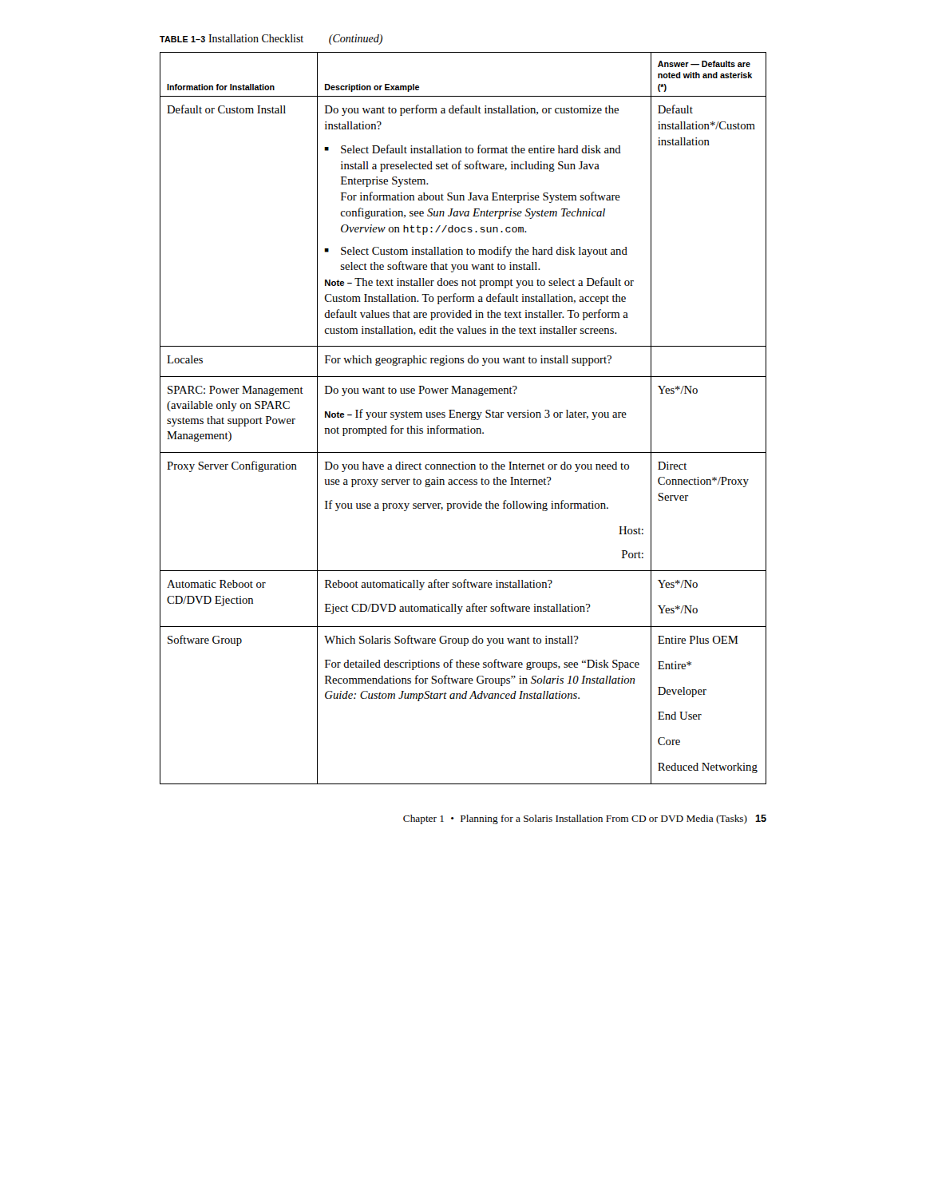TABLE 1–3 Installation Checklist (Continued)
| Information for Installation | Description or Example | Answer — Defaults are noted with and asterisk (*) |
| --- | --- | --- |
| Default or Custom Install | Do you want to perform a default installation, or customize the installation? Select Default installation to format the entire hard disk and install a preselected set of software, including Sun Java Enterprise System. For information about Sun Java Enterprise System software configuration, see Sun Java Enterprise System Technical Overview on http://docs.sun.com . Select Custom installation to modify the hard disk layout and select the software that you want to install. Note – The text installer does not prompt you to select a Default or Custom Installation. To perform a default installation, accept the default values that are provided in the text installer. To perform a custom installation, edit the values in the text installer screens. | Default installation*/Custom installation |
| Locales | For which geographic regions do you want to install support? | |
| SPARC: Power Management (available only on SPARC systems that support Power Management) | Do you want to use Power Management? Note – If your system uses Energy Star version 3 or later, you are not prompted for this information. | Yes*/No |
| Proxy Server Configuration | Do you have a direct connection to the Internet or do you need to use a proxy server to gain access to the Internet? If you use a proxy server, provide the following information. Host: Port: | Direct Connection*/Proxy Server |
| Automatic Reboot or CD/DVD Ejection | Reboot automatically after software installation? Eject CD/DVD automatically after software installation? | Yes*/No Yes*/No |
| Software Group | Which Solaris Software Group do you want to install? For detailed descriptions of these software groups, see “Disk Space Recommendations for Software Groups” in Solaris 10 Installation Guide: Custom JumpStart and Advanced Installations . | Entire Plus OEM Entire* Developer End User Core Reduced Networking |
Chapter 1 • Planning for a Solaris Installation From CD or DVD Media (Tasks)15